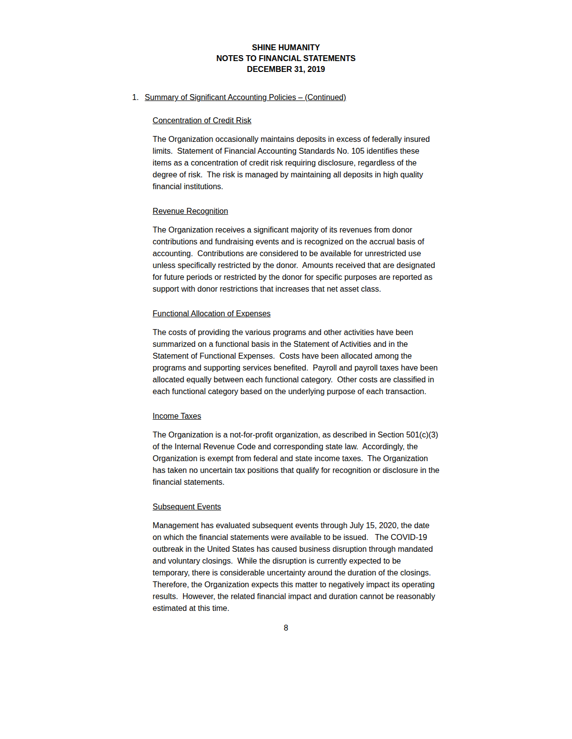SHINE HUMANITY
NOTES TO FINANCIAL STATEMENTS
DECEMBER 31, 2019
1. Summary of Significant Accounting Policies – (Continued)
Concentration of Credit Risk
The Organization occasionally maintains deposits in excess of federally insured limits. Statement of Financial Accounting Standards No. 105 identifies these items as a concentration of credit risk requiring disclosure, regardless of the degree of risk. The risk is managed by maintaining all deposits in high quality financial institutions.
Revenue Recognition
The Organization receives a significant majority of its revenues from donor contributions and fundraising events and is recognized on the accrual basis of accounting. Contributions are considered to be available for unrestricted use unless specifically restricted by the donor. Amounts received that are designated for future periods or restricted by the donor for specific purposes are reported as support with donor restrictions that increases that net asset class.
Functional Allocation of Expenses
The costs of providing the various programs and other activities have been summarized on a functional basis in the Statement of Activities and in the Statement of Functional Expenses. Costs have been allocated among the programs and supporting services benefited. Payroll and payroll taxes have been allocated equally between each functional category. Other costs are classified in each functional category based on the underlying purpose of each transaction.
Income Taxes
The Organization is a not-for-profit organization, as described in Section 501(c)(3) of the Internal Revenue Code and corresponding state law. Accordingly, the Organization is exempt from federal and state income taxes. The Organization has taken no uncertain tax positions that qualify for recognition or disclosure in the financial statements.
Subsequent Events
Management has evaluated subsequent events through July 15, 2020, the date on which the financial statements were available to be issued. The COVID-19 outbreak in the United States has caused business disruption through mandated and voluntary closings. While the disruption is currently expected to be temporary, there is considerable uncertainty around the duration of the closings. Therefore, the Organization expects this matter to negatively impact its operating results. However, the related financial impact and duration cannot be reasonably estimated at this time.
8